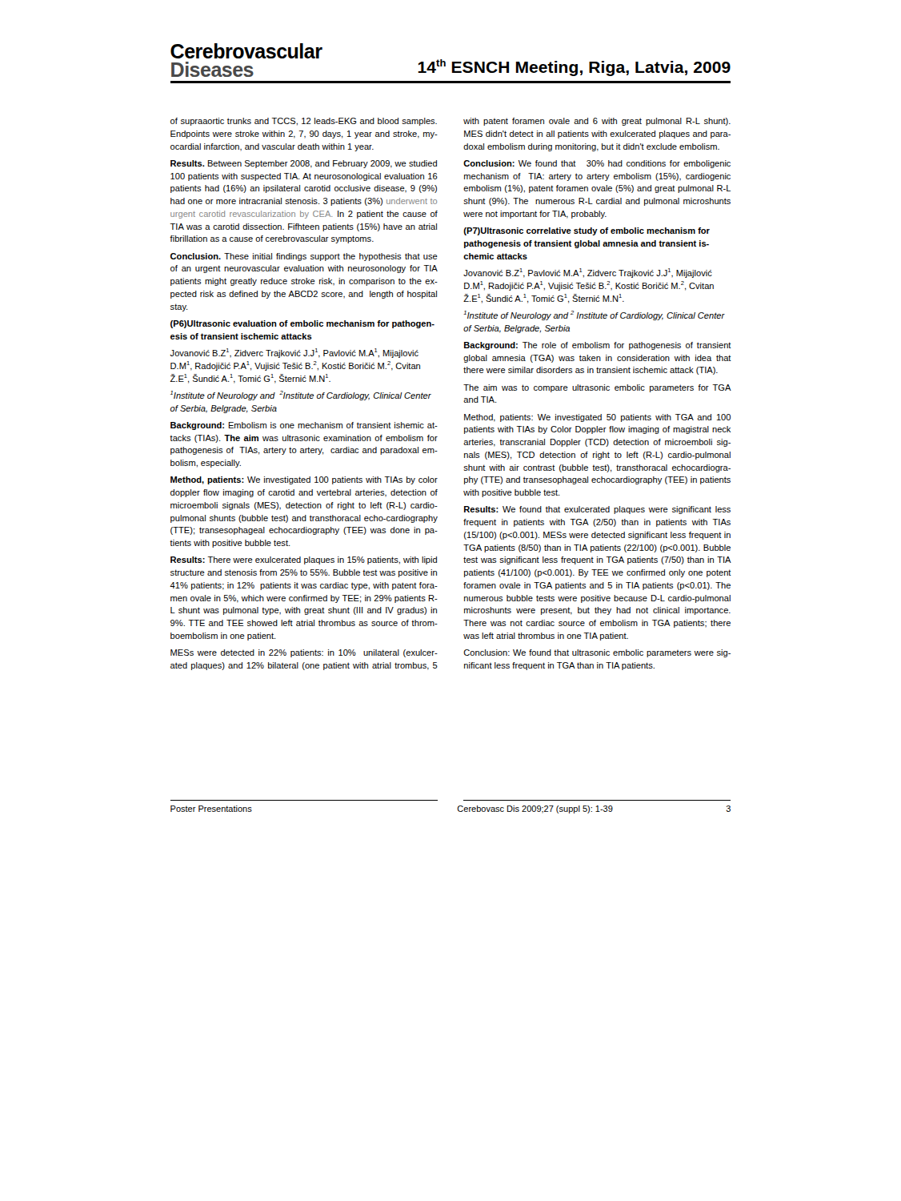Cerebrovascular Diseases
14th ESNCH Meeting, Riga, Latvia, 2009
of supraaortic trunks and TCCS, 12 leads-EKG and blood samples. Endpoints were stroke within 2, 7, 90 days, 1 year and stroke, myocardial infarction, and vascular death within 1 year.
Results. Between September 2008, and February 2009, we studied 100 patients with suspected TIA. At neurosonological evaluation 16 patients had (16%) an ipsilateral carotid occlusive disease, 9 (9%) had one or more intracranial stenosis. 3 patients (3%) underwent to urgent carotid revascularization by CEA. In 2 patient the cause of TIA was a carotid dissection. Fifhteen patients (15%) have an atrial fibrillation as a cause of cerebrovascular symptoms.
Conclusion. These initial findings support the hypothesis that use of an urgent neurovascular evaluation with neurosonology for TIA patients might greatly reduce stroke risk, in comparison to the expected risk as defined by the ABCD2 score, and length of hospital stay.
(P6)Ultrasonic evaluation of embolic mechanism for pathogenesis of transient ischemic attacks
Jovanović B.Z1, Zidverc Trajković J.J1, Pavlović M.A1, Mijajlović D.M1, Radojičić P.A1, Vujisić Tešić B.2, Kostić Boričić M.2, Cvitan Ž.E1, Šundić A.1, Tomić G1, Šternić M.N1.
1Institute of Neurology and 2Institute of Cardiology, Clinical Center of Serbia, Belgrade, Serbia
Background: Embolism is one mechanism of transient ishemic attacks (TIAs). The aim was ultrasonic examination of embolism for pathogenesis of TIAs, artery to artery, cardiac and paradoxal embolism, especially.
Method, patients: We investigated 100 patients with TIAs by color doppler flow imaging of carotid and vertebral arteries, detection of microemboli signals (MES), detection of right to left (R-L) cardio-pulmonal shunts (bubble test) and transthoracal echo-cardiography (TTE); transesophageal echocardiography (TEE) was done in patients with positive bubble test.
Results: There were exulcerated plaques in 15% patients, with lipid structure and stenosis from 25% to 55%. Bubble test was positive in 41% patients; in 12% patients it was cardiac type, with patent foramen ovale in 5%, which were confirmed by TEE; in 29% patients R-L shunt was pulmonal type, with great shunt (III and IV gradus) in 9%. TTE and TEE showed left atrial thrombus as source of thromboembolism in one patient.
MESs were detected in 22% patients: in 10% unilateral (exulcerated plaques) and 12% bilateral (one patient with atrial trombus, 5 with patent foramen ovale and 6 with great pulmonal R-L shunt). MES didn't detect in all patients with exulcerated plaques and paradoxal embolism during monitoring, but it didn't exclude embolism.
Conclusion: We found that 30% had conditions for emboligenic mechanism of TIA: artery to artery embolism (15%), cardiogenic embolism (1%), patent foramen ovale (5%) and great pulmonal R-L shunt (9%). The numerous R-L cardial and pulmonal microshunts were not important for TIA, probably.
(P7)Ultrasonic correlative study of embolic mechanism for pathogenesis of transient global amnesia and transient ischemic attacks
Jovanović B.Z1, Pavlović M.A1, Zidverc Trajković J.J1, Mijajlović D.M1, Radojičić P.A1, Vujisić Tešić B.2, Kostić Boričić M.2, Cvitan Ž.E1, Šundić A.1, Tomić G1, Šternić M.N1.
1Institute of Neurology and 2 Institute of Cardiology, Clinical Center of Serbia, Belgrade, Serbia
Background: The role of embolism for pathogenesis of transient global amnesia (TGA) was taken in consideration with idea that there were similar disorders as in transient ischemic attack (TIA).
The aim was to compare ultrasonic embolic parameters for TGA and TIA.
Method, patients: We investigated 50 patients with TGA and 100 patients with TIAs by Color Doppler flow imaging of magistral neck arteries, transcranial Doppler (TCD) detection of microemboli signals (MES), TCD detection of right to left (R-L) cardio-pulmonal shunt with air contrast (bubble test), transthoracal echocardiography (TTE) and transesophageal echocardiography (TEE) in patients with positive bubble test.
Results: We found that exulcerated plaques were significant less frequent in patients with TGA (2/50) than in patients with TIAs (15/100) (p<0.001). MESs were detected significant less frequent in TGA patients (8/50) than in TIA patients (22/100) (p<0.001). Bubble test was significant less frequent in TGA patients (7/50) than in TIA patients (41/100) (p<0.001). By TEE we confirmed only one potent foramen ovale in TGA patients and 5 in TIA patients (p<0.01). The numerous bubble tests were positive because D-L cardio-pulmonal microshunts were present, but they had not clinical importance. There was not cardiac source of embolism in TGA patients; there was left atrial thrombus in one TIA patient.
Conclusion: We found that ultrasonic embolic parameters were significant less frequent in TGA than in TIA patients.
Poster Presentations
Cerebovasc Dis 2009;27 (suppl 5): 1-39
3